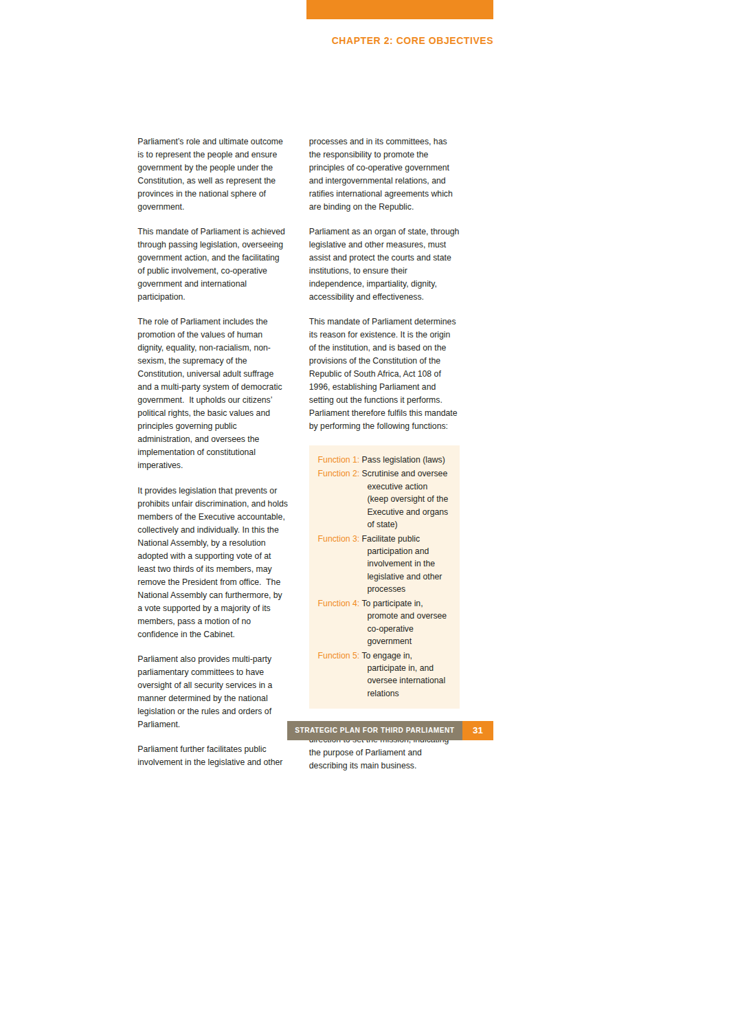Chapter 2: Core Objectives
Parliament’s role and ultimate outcome is to represent the people and ensure government by the people under the Constitution, as well as represent the provinces in the national sphere of government.
This mandate of Parliament is achieved through passing legislation, overseeing government action, and the facilitating of public involvement, co-operative government and international participation.
The role of Parliament includes the promotion of the values of human dignity, equality, non-racialism, non-sexism, the supremacy of the Constitution, universal adult suffrage and a multi-party system of democratic government. It upholds our citizens’ political rights, the basic values and principles governing public administration, and oversees the implementation of constitutional imperatives.
It provides legislation that prevents or prohibits unfair discrimination, and holds members of the Executive accountable, collectively and individually. In this the National Assembly, by a resolution adopted with a supporting vote of at least two thirds of its members, may remove the President from office. The National Assembly can furthermore, by a vote supported by a majority of its members, pass a motion of no confidence in the Cabinet.
Parliament also provides multi-party parliamentary committees to have oversight of all security services in a manner determined by the national legislation or the rules and orders of Parliament.
Parliament further facilitates public involvement in the legislative and other processes and in its committees, has the responsibility to promote the principles of co-operative government and intergovernmental relations, and ratifies international agreements which are binding on the Republic.
Parliament as an organ of state, through legislative and other measures, must assist and protect the courts and state institutions, to ensure their independence, impartiality, dignity, accessibility and effectiveness.
This mandate of Parliament determines its reason for existence. It is the origin of the institution, and is based on the provisions of the Constitution of the Republic of South Africa, Act 108 of 1996, establishing Parliament and setting out the functions it performs. Parliament therefore fulfils this mandate by performing the following functions:
Function 1: Pass legislation (laws)
Function 2: Scrutinise and oversee executive action (keep oversight of the Executive and organs of state)
Function 3: Facilitate public participation and involvement in the legislative and other processes
Function 4: To participate in, promote and oversee co-operative government
Function 5: To engage in, participate in, and oversee international relations
The mandate of Parliament provides direction to set the mission, indicating the purpose of Parliament and describing its main business.
Strategic Plan for Third Parliament
31